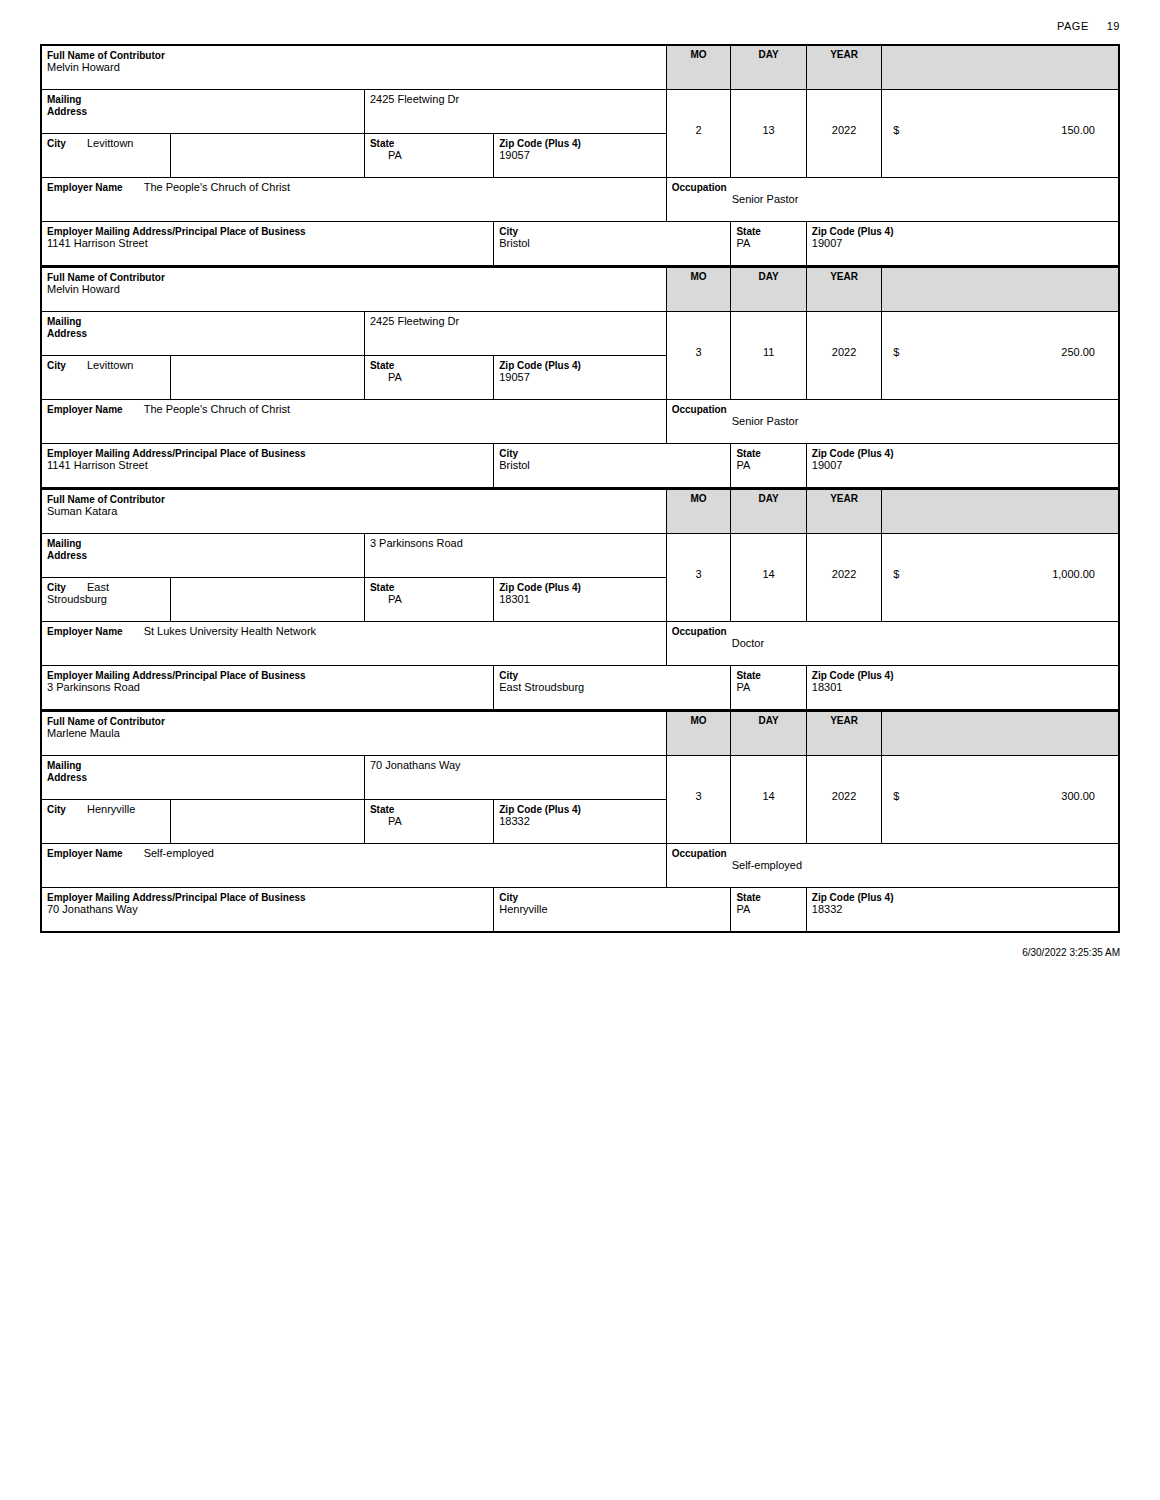PAGE19
| Full Name of Contributor Melvin Howard | MO | DAY | YEAR | |
| Mailing Address | 2425 Fleetwing Dr | 2 | 13 | 2022 | $ 150.00 |
| City Levittown | | State PA | Zip Code (Plus 4) 19057 |
| Employer Name The People's Chruch of Christ | Occupation Senior Pastor |
| Employer Mailing Address/Principal Place of Business 1141 Harrison Street | City Bristol | State PA | Zip Code (Plus 4) 19007 |
| Full Name of Contributor Melvin Howard | MO | DAY | YEAR | |
| Mailing Address | 2425 Fleetwing Dr | 3 | 11 | 2022 | $ 250.00 |
| City Levittown | | State PA | Zip Code (Plus 4) 19057 |
| Employer Name The People's Chruch of Christ | Occupation Senior Pastor |
| Employer Mailing Address/Principal Place of Business 1141 Harrison Street | City Bristol | State PA | Zip Code (Plus 4) 19007 |
| Full Name of Contributor Suman Katara | MO | DAY | YEAR | |
| Mailing Address | 3 Parkinsons Road | 3 | 14 | 2022 | $ 1,000.00 |
| City East Stroudsburg | | State PA | Zip Code (Plus 4) 18301 |
| Employer Name St Lukes University Health Network | Occupation Doctor |
| Employer Mailing Address/Principal Place of Business 3 Parkinsons Road | City East Stroudsburg | State PA | Zip Code (Plus 4) 18301 |
| Full Name of Contributor Marlene Maula | MO | DAY | YEAR | |
| Mailing Address | 70 Jonathans Way | 3 | 14 | 2022 | $ 300.00 |
| City Henryville | | State PA | Zip Code (Plus 4) 18332 |
| Employer Name Self-employed | Occupation Self-employed |
| Employer Mailing Address/Principal Place of Business 70 Jonathans Way | City Henryville | State PA | Zip Code (Plus 4) 18332 |
6/30/2022 3:25:35 AM